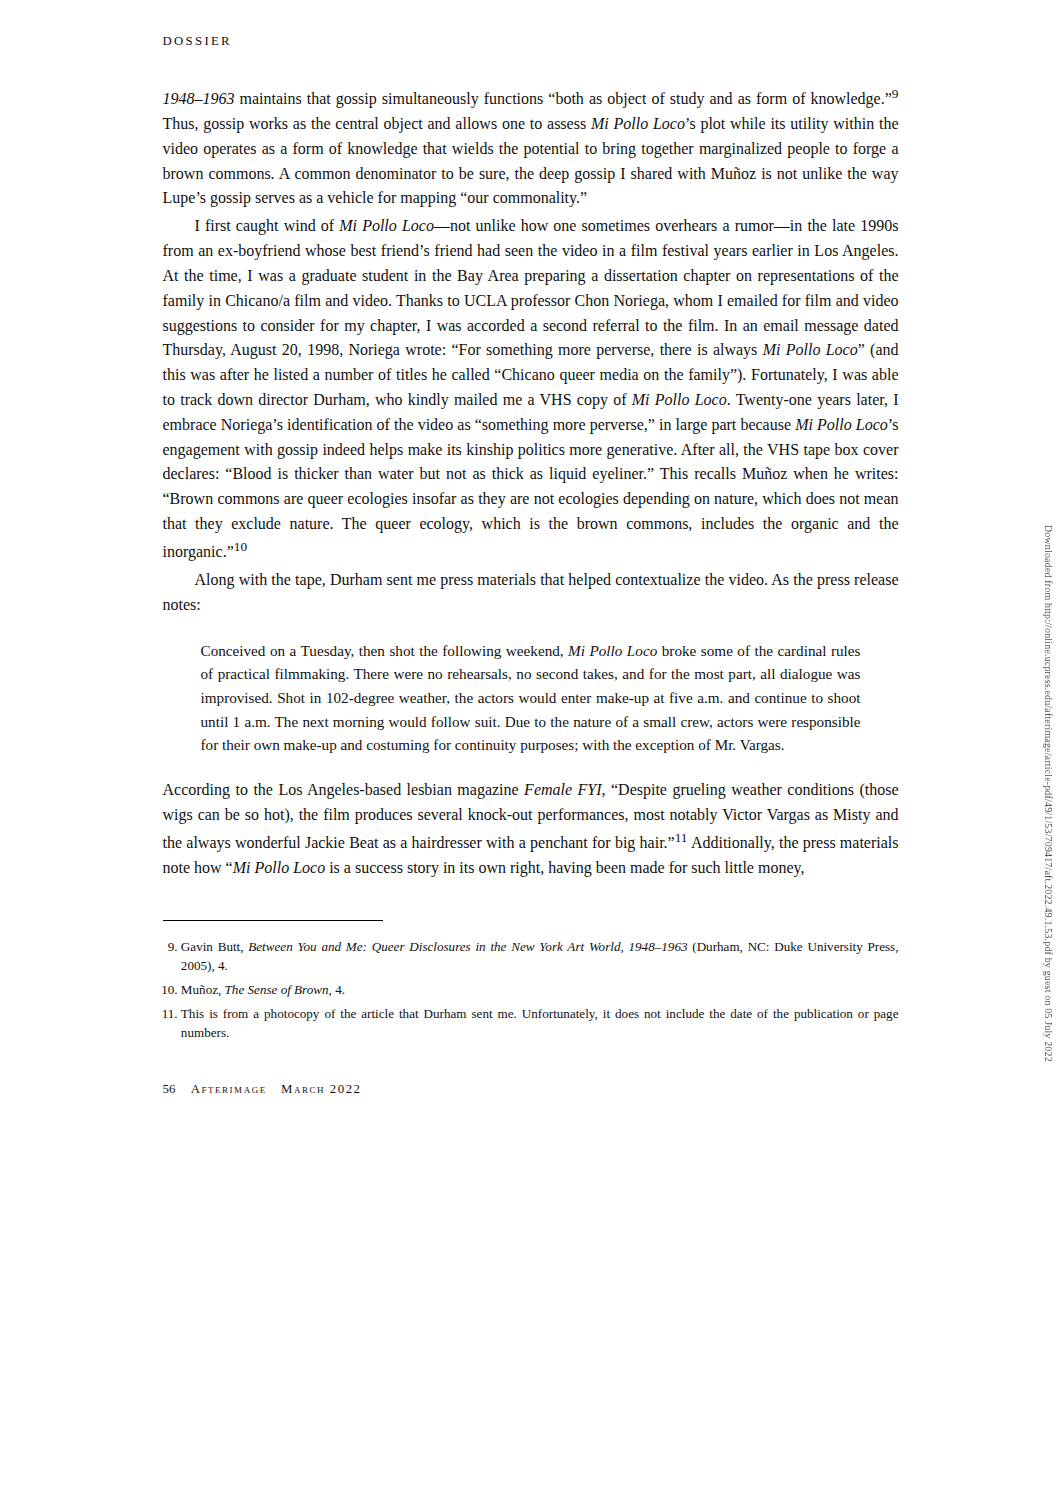Dossier
1948–1963 maintains that gossip simultaneously functions “both as object of study and as form of knowledge.”9 Thus, gossip works as the central object and allows one to assess Mi Pollo Loco’s plot while its utility within the video operates as a form of knowledge that wields the potential to bring together marginalized people to forge a brown commons. A common denominator to be sure, the deep gossip I shared with Muñoz is not unlike the way Lupe’s gossip serves as a vehicle for mapping “our commonality.”
I first caught wind of Mi Pollo Loco—not unlike how one sometimes overhears a rumor—in the late 1990s from an ex-boyfriend whose best friend’s friend had seen the video in a film festival years earlier in Los Angeles. At the time, I was a graduate student in the Bay Area preparing a dissertation chapter on representations of the family in Chicano/a film and video. Thanks to UCLA professor Chon Noriega, whom I emailed for film and video suggestions to consider for my chapter, I was accorded a second referral to the film. In an email message dated Thursday, August 20, 1998, Noriega wrote: “For something more perverse, there is always Mi Pollo Loco” (and this was after he listed a number of titles he called “Chicano queer media on the family”). Fortunately, I was able to track down director Durham, who kindly mailed me a VHS copy of Mi Pollo Loco. Twenty-one years later, I embrace Noriega’s identification of the video as “something more perverse,” in large part because Mi Pollo Loco’s engagement with gossip indeed helps make its kinship politics more generative. After all, the VHS tape box cover declares: “Blood is thicker than water but not as thick as liquid eyeliner.” This recalls Muñoz when he writes: “Brown commons are queer ecologies insofar as they are not ecologies depending on nature, which does not mean that they exclude nature. The queer ecology, which is the brown commons, includes the organic and the inorganic.”10
Along with the tape, Durham sent me press materials that helped contextualize the video. As the press release notes:
Conceived on a Tuesday, then shot the following weekend, Mi Pollo Loco broke some of the cardinal rules of practical filmmaking. There were no rehearsals, no second takes, and for the most part, all dialogue was improvised. Shot in 102-degree weather, the actors would enter make-up at five a.m. and continue to shoot until 1 a.m. The next morning would follow suit. Due to the nature of a small crew, actors were responsible for their own make-up and costuming for continuity purposes; with the exception of Mr. Vargas.
According to the Los Angeles-based lesbian magazine Female FYI, “Despite grueling weather conditions (those wigs can be so hot), the film produces several knock-out performances, most notably Victor Vargas as Misty and the always wonderful Jackie Beat as a hairdresser with a penchant for big hair.”11 Additionally, the press materials note how “Mi Pollo Loco is a success story in its own right, having been made for such little money,
Gavin Butt, Between You and Me: Queer Disclosures in the New York Art World, 1948–1963 (Durham, NC: Duke University Press, 2005), 4.
Muñoz, The Sense of Brown, 4.
This is from a photocopy of the article that Durham sent me. Unfortunately, it does not include the date of the publication or page numbers.
56 Afterimage March 2022
Downloaded from http://online.ucpress.edu/afterimage/article-pdf/49/1/53/709417/aft.2022.49.1.53.pdf by guest on 05 July 2022